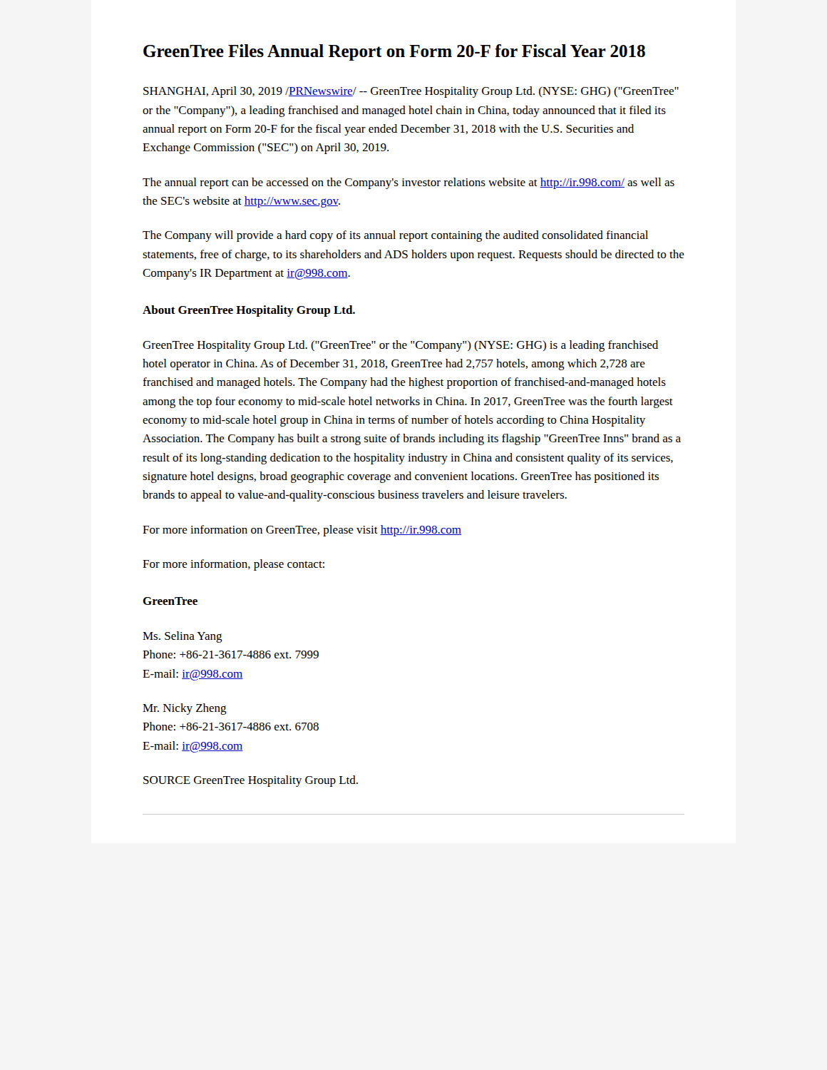GreenTree Files Annual Report on Form 20-F for Fiscal Year 2018
SHANGHAI, April 30, 2019 /PRNewswire/ -- GreenTree Hospitality Group Ltd. (NYSE: GHG) ("GreenTree" or the "Company"), a leading franchised and managed hotel chain in China, today announced that it filed its annual report on Form 20-F for the fiscal year ended December 31, 2018 with the U.S. Securities and Exchange Commission ("SEC") on April 30, 2019.
The annual report can be accessed on the Company's investor relations website at http://ir.998.com/ as well as the SEC's website at http://www.sec.gov.
The Company will provide a hard copy of its annual report containing the audited consolidated financial statements, free of charge, to its shareholders and ADS holders upon request. Requests should be directed to the Company's IR Department at ir@998.com.
About GreenTree Hospitality Group Ltd.
GreenTree Hospitality Group Ltd. ("GreenTree" or the "Company") (NYSE: GHG) is a leading franchised hotel operator in China. As of December 31, 2018, GreenTree had 2,757 hotels, among which 2,728 are franchised and managed hotels. The Company had the highest proportion of franchised-and-managed hotels among the top four economy to mid-scale hotel networks in China. In 2017, GreenTree was the fourth largest economy to mid-scale hotel group in China in terms of number of hotels according to China Hospitality Association. The Company has built a strong suite of brands including its flagship "GreenTree Inns" brand as a result of its long-standing dedication to the hospitality industry in China and consistent quality of its services, signature hotel designs, broad geographic coverage and convenient locations. GreenTree has positioned its brands to appeal to value-and-quality-conscious business travelers and leisure travelers.
For more information on GreenTree, please visit http://ir.998.com
For more information, please contact:
GreenTree
Ms. Selina Yang
Phone: +86-21-3617-4886 ext. 7999
E-mail: ir@998.com
Mr. Nicky Zheng
Phone: +86-21-3617-4886 ext. 6708
E-mail: ir@998.com
SOURCE GreenTree Hospitality Group Ltd.